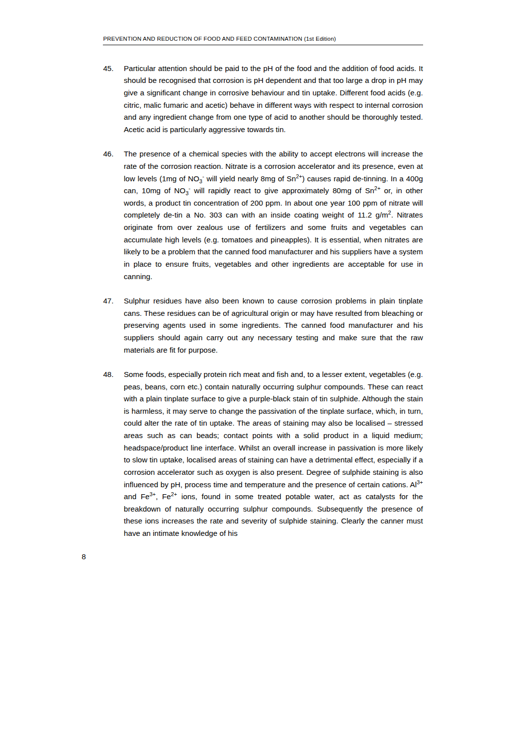PREVENTION AND REDUCTION OF FOOD AND FEED CONTAMINATION (1st Edition)
45. Particular attention should be paid to the pH of the food and the addition of food acids. It should be recognised that corrosion is pH dependent and that too large a drop in pH may give a significant change in corrosive behaviour and tin uptake. Different food acids (e.g. citric, malic fumaric and acetic) behave in different ways with respect to internal corrosion and any ingredient change from one type of acid to another should be thoroughly tested. Acetic acid is particularly aggressive towards tin.
46. The presence of a chemical species with the ability to accept electrons will increase the rate of the corrosion reaction. Nitrate is a corrosion accelerator and its presence, even at low levels (1mg of NO3- will yield nearly 8mg of Sn2+) causes rapid de-tinning. In a 400g can, 10mg of NO3- will rapidly react to give approximately 80mg of Sn2+ or, in other words, a product tin concentration of 200 ppm. In about one year 100 ppm of nitrate will completely de-tin a No. 303 can with an inside coating weight of 11.2 g/m2. Nitrates originate from over zealous use of fertilizers and some fruits and vegetables can accumulate high levels (e.g. tomatoes and pineapples). It is essential, when nitrates are likely to be a problem that the canned food manufacturer and his suppliers have a system in place to ensure fruits, vegetables and other ingredients are acceptable for use in canning.
47. Sulphur residues have also been known to cause corrosion problems in plain tinplate cans. These residues can be of agricultural origin or may have resulted from bleaching or preserving agents used in some ingredients. The canned food manufacturer and his suppliers should again carry out any necessary testing and make sure that the raw materials are fit for purpose.
48. Some foods, especially protein rich meat and fish and, to a lesser extent, vegetables (e.g. peas, beans, corn etc.) contain naturally occurring sulphur compounds. These can react with a plain tinplate surface to give a purple-black stain of tin sulphide. Although the stain is harmless, it may serve to change the passivation of the tinplate surface, which, in turn, could alter the rate of tin uptake. The areas of staining may also be localised – stressed areas such as can beads; contact points with a solid product in a liquid medium; headspace/product line interface. Whilst an overall increase in passivation is more likely to slow tin uptake, localised areas of staining can have a detrimental effect, especially if a corrosion accelerator such as oxygen is also present. Degree of sulphide staining is also influenced by pH, process time and temperature and the presence of certain cations. Al3+ and Fe3+, Fe2+ ions, found in some treated potable water, act as catalysts for the breakdown of naturally occurring sulphur compounds. Subsequently the presence of these ions increases the rate and severity of sulphide staining. Clearly the canner must have an intimate knowledge of his
8